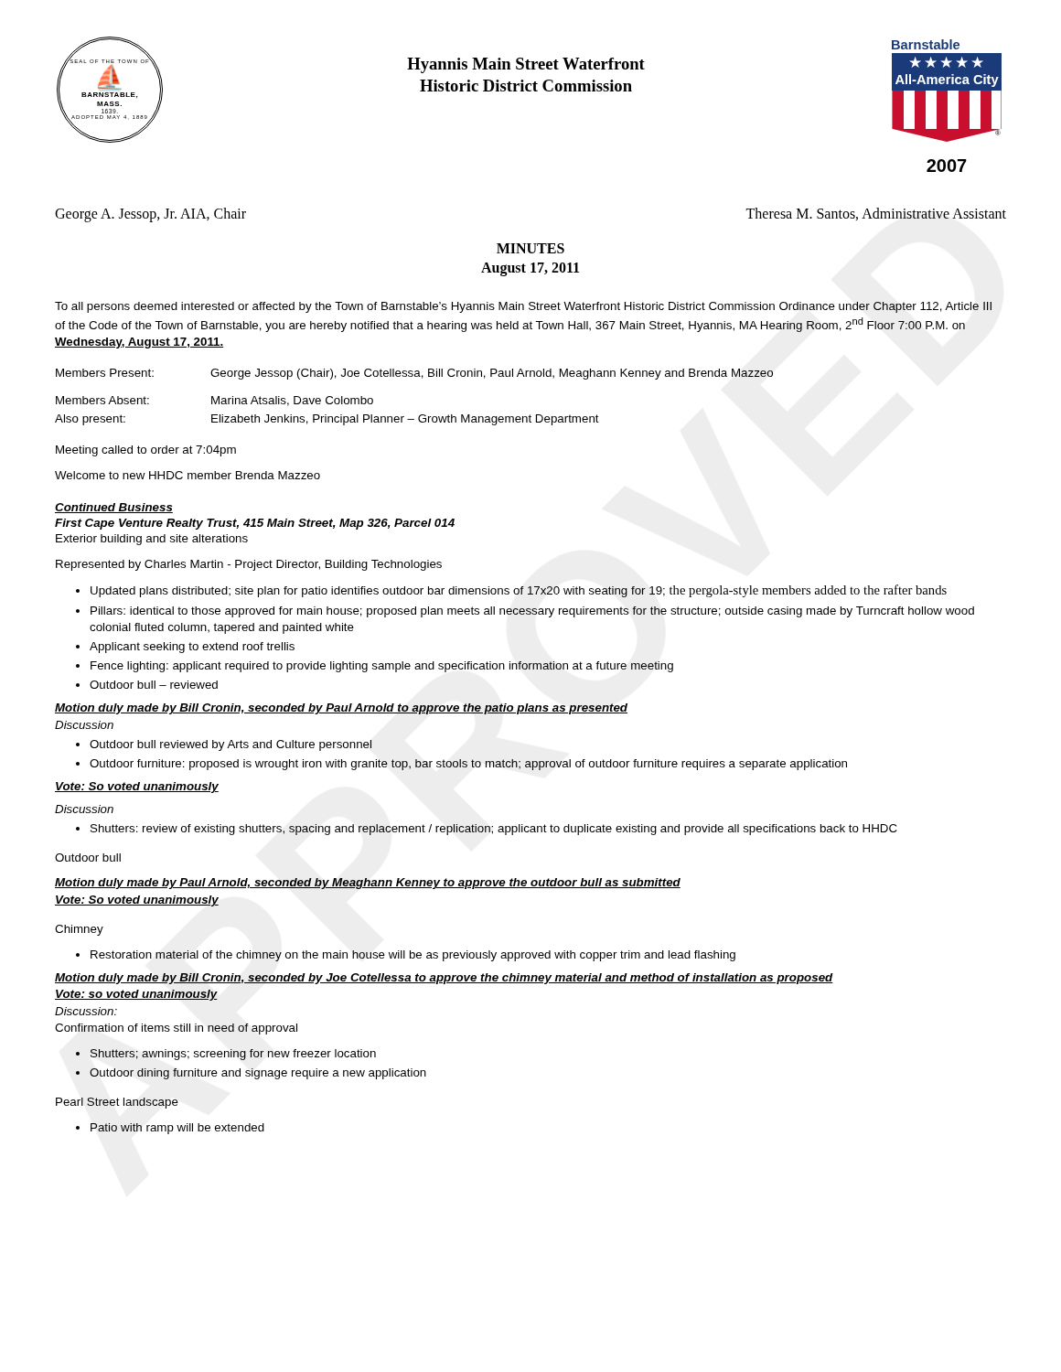APPROVED
SEAL OF THE TOWN OF
⛵
BARNSTABLE,
MASS.
1639.
ADOPTED MAY 4, 1889
Hyannis Main Street Waterfront
Historic District Commission
Barnstable
★★★★★
All-America City
®
2007
George A. Jessop, Jr. AIA, Chair
Theresa M. Santos, Administrative Assistant
MINUTES
August 17, 2011
To all persons deemed interested or affected by the Town of Barnstable’s Hyannis Main Street Waterfront Historic District Commission Ordinance under Chapter 112, Article III of the Code of the Town of Barnstable, you are hereby notified that a hearing was held at Town Hall, 367 Main Street, Hyannis, MA Hearing Room, 2nd Floor 7:00 P.M. on Wednesday, August 17, 2011.
Members Present:
George Jessop (Chair), Joe Cotellessa, Bill Cronin, Paul Arnold, Meaghann Kenney and Brenda Mazzeo
Members Absent:
Marina Atsalis, Dave Colombo
Also present:
Elizabeth Jenkins, Principal Planner – Growth Management Department
Meeting called to order at 7:04pm
Welcome to new HHDC member Brenda Mazzeo
Continued Business
First Cape Venture Realty Trust, 415 Main Street, Map 326, Parcel 014
Exterior building and site alterations
Represented by Charles Martin - Project Director, Building Technologies
Updated plans distributed; site plan for patio identifies outdoor bar dimensions of 17x20 with seating for 19; the pergola-style members added to the rafter bands
Pillars: identical to those approved for main house; proposed plan meets all necessary requirements for the structure; outside casing made by Turncraft hollow wood colonial fluted column, tapered and painted white
Applicant seeking to extend roof trellis
Fence lighting: applicant required to provide lighting sample and specification information at a future meeting
Outdoor bull – reviewed
Motion duly made by Bill Cronin, seconded by Paul Arnold to approve the patio plans as presented
Discussion
Outdoor bull reviewed by Arts and Culture personnel
Outdoor furniture: proposed is wrought iron with granite top, bar stools to match; approval of outdoor furniture requires a separate application
Vote: So voted unanimously
Discussion
Shutters: review of existing shutters, spacing and replacement / replication; applicant to duplicate existing and provide all specifications back to HHDC
Outdoor bull
Motion duly made by Paul Arnold, seconded by Meaghann Kenney to approve the outdoor bull as submitted
Vote: So voted unanimously
Chimney
Restoration material of the chimney on the main house will be as previously approved with copper trim and lead flashing
Motion duly made by Bill Cronin, seconded by Joe Cotellessa to approve the chimney material and method of installation as proposed
Vote: so voted unanimously
Discussion:
Confirmation of items still in need of approval
Shutters; awnings; screening for new freezer location
Outdoor dining furniture and signage require a new application
Pearl Street landscape
Patio with ramp will be extended